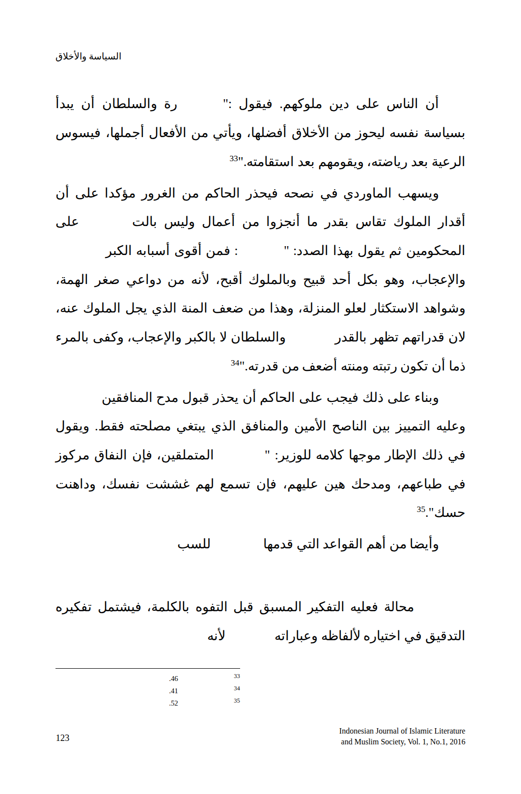السياسة والأخلاق
أن الناس على دين ملوكهم. فيقول :" رة والسلطان أن يبدأ بسياسة نفسه ليحوز من الأخلاق أفضلها، ويأتي من الأفعال أجملها، فيسوس الرعية بعد رياضته، ويقومهم بعد استقامته."33
ويسهب الماوردي في نصحه فيحذر الحاكم من الغرور مؤكدا على أن أقدار الملوك تقاس بقدر ما أنجزوا من أعمال وليس بالت على المحكومين ثم يقول بهذا الصدد: " : فمن أقوى أسبابه الكبر والإعجاب، وهو بكل أحد قبيح وبالملوك أقبح، لأنه من دواعي صغر الهمة، وشواهد الاستكثار لعلو المنزلة، وهذا من ضعف المنة الذي يجل الملوك عنه، لان قدراتهم تظهر بالقدر والسلطان لا بالكبر والإعجاب، وكفى بالمرء ذما أن تكون رتبته ومنته أضعف من قدرته."34
وبناء على ذلك فيجب على الحاكم أن يحذر قبول مدح المنافقين وعليه التمييز بين الناصح الأمين والمنافق الذي يبتغي مصلحته فقط. ويقول في ذلك الإطار موجها كلامه للوزير: " المتملقين، فإن النفاق مركوز في طباعهم، ومدحك هين عليهم، فإن تسمع لهم غششت نفسك، وداهنت حسك".35
وأيضا من أهم القواعد التي قدمها للسب
محالة فعليه التفكير المسبق قبل التفوه بالكلمة، فيشتمل تفكيره التدقيق في اختياره لألفاظه وعباراته لأنه
33 46.
34 41.
35 52.
123
Indonesian Journal of Islamic Literature
and Muslim Society, Vol. 1, No.1, 2016